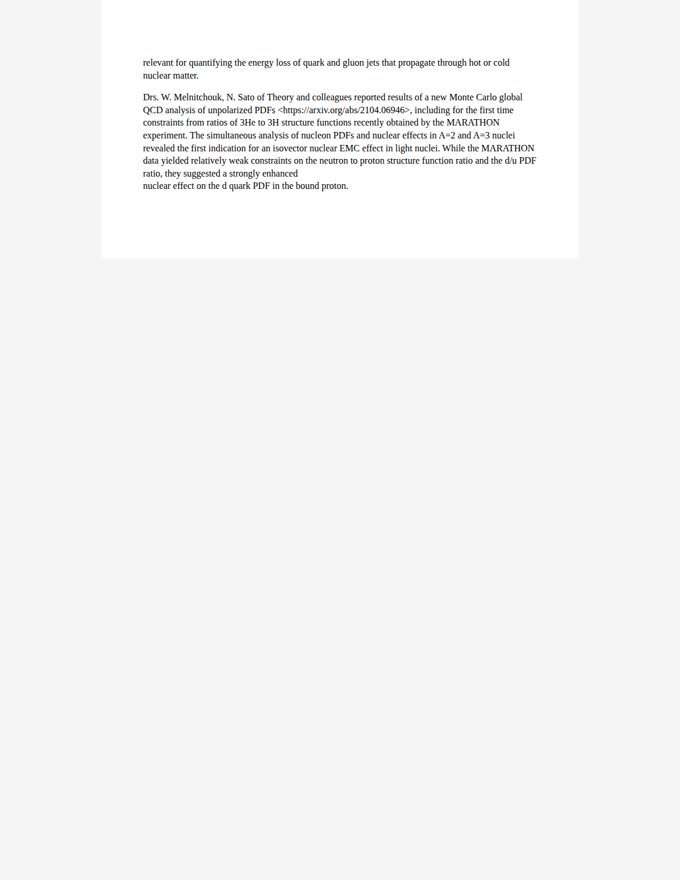relevant for quantifying the energy loss of quark and gluon jets that propagate through hot or cold nuclear matter.
Drs. W. Melnitchouk, N. Sato of Theory and colleagues reported results of a new Monte Carlo global QCD analysis of unpolarized PDFs <https://arxiv.org/abs/2104.06946>, including for the first time constraints from ratios of 3He to 3H structure functions recently obtained by the MARATHON experiment. The simultaneous analysis of nucleon PDFs and nuclear effects in A=2 and A=3 nuclei revealed the first indication for an isovector nuclear EMC effect in light nuclei. While the MARATHON data yielded relatively weak constraints on the neutron to proton structure function ratio and the d/u PDF ratio, they suggested a strongly enhanced
nuclear effect on the d quark PDF in the bound proton.